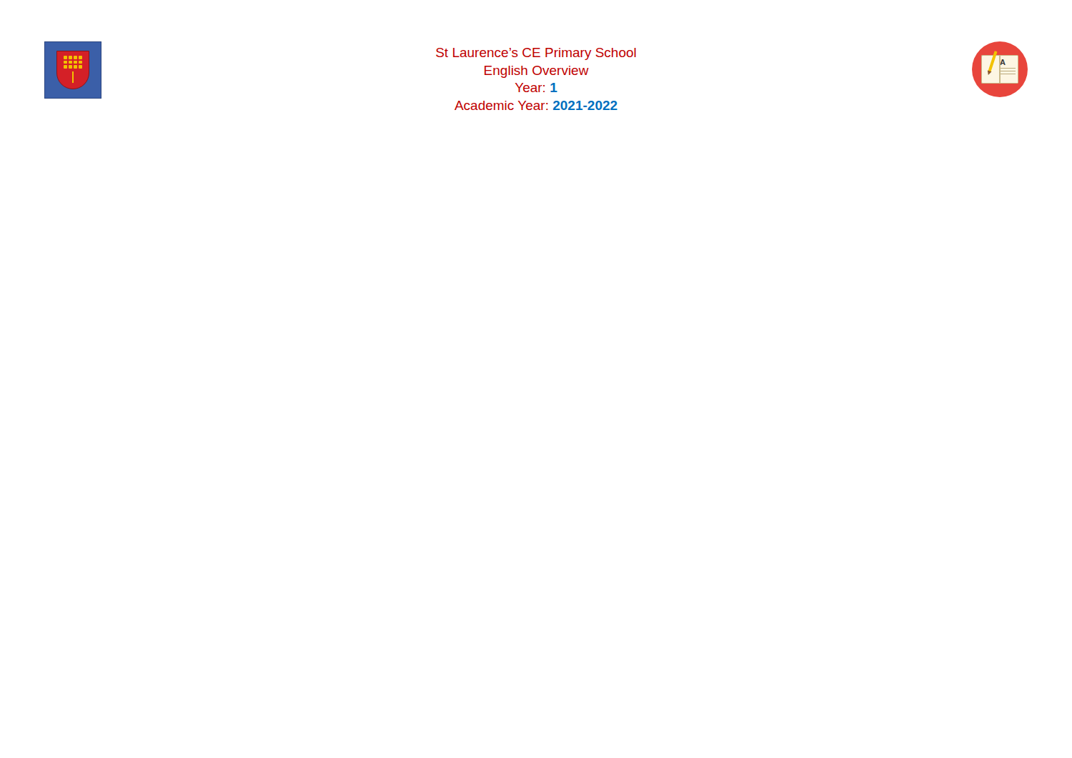St Laurence’s CE Primary School
English Overview
Year: 1
Academic Year: 2021-2022
A